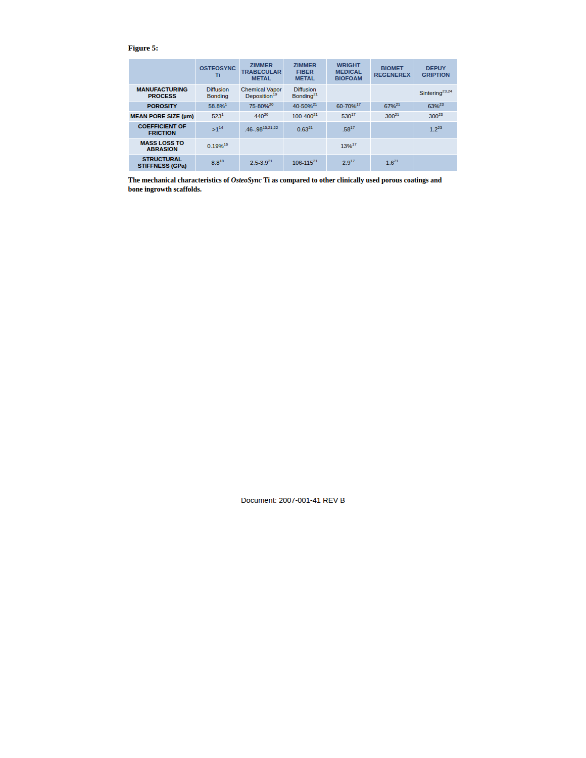Figure 5:
| | OSTEOSYNC Ti | ZIMMER TRABECULAR METAL | ZIMMER FIBER METAL | WRIGHT MEDICAL BIOFOAM | BIOMET REGENEREX | DEPUY GRIPTION |
| --- | --- | --- | --- | --- | --- | --- |
| MANUFACTURING PROCESS | Diffusion Bonding | Chemical Vapor Deposition 19 | Diffusion Bonding 21 | | | Sintering 23,24 |
| POROSITY | 58.8% 1 | 75-80% 20 | 40-50% 21 | 60-70% 17 | 67% 21 | 63% 23 |
| MEAN PORE SIZE (µm) | 523 1 | 440 20 | 100-400 21 | 530 17 | 300 21 | 300 23 |
| COEFFICIENT OF FRICTION | >1 14 | .46-.98 15,21,22 | 0.63 21 | .58 17 | | 1.2 23 |
| MASS LOSS TO ABRASION | 0.19% 16 | | | 13% 17 | | |
| STRUCTURAL STIFFNESS (GPa) | 8.8 18 | 2.5-3.9 21 | 106-115 21 | 2.9 17 | 1.6 21 | |
The mechanical characteristics of OsteoSync Ti as compared to other clinically used porous coatings and bone ingrowth scaffolds.
Document: 2007-001-41 REV B